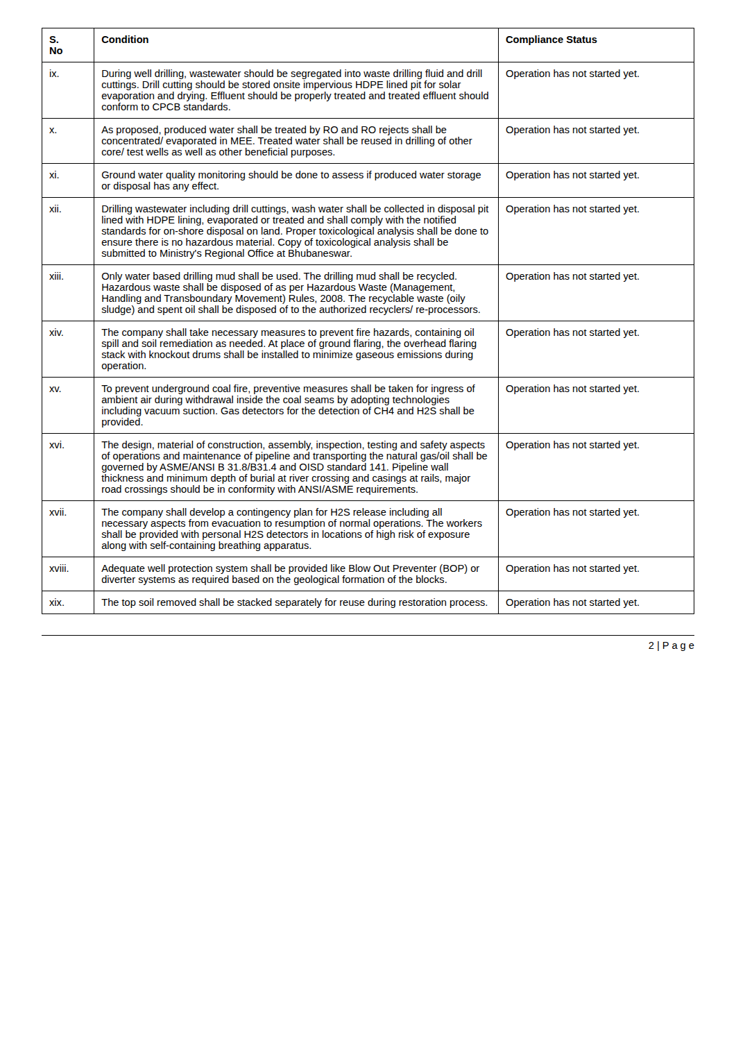| S. No | Condition | Compliance Status |
| --- | --- | --- |
| ix. | During well drilling, wastewater should be segregated into waste drilling fluid and drill cuttings. Drill cutting should be stored onsite impervious HDPE lined pit for solar evaporation and drying. Effluent should be properly treated and treated effluent should conform to CPCB standards. | Operation has not started yet. |
| x. | As proposed, produced water shall be treated by RO and RO rejects shall be concentrated/ evaporated in MEE. Treated water shall be reused in drilling of other core/ test wells as well as other beneficial purposes. | Operation has not started yet. |
| xi. | Ground water quality monitoring should be done to assess if produced water storage or disposal has any effect. | Operation has not started yet. |
| xii. | Drilling wastewater including drill cuttings, wash water shall be collected in disposal pit lined with HDPE lining, evaporated or treated and shall comply with the notified standards for on-shore disposal on land. Proper toxicological analysis shall be done to ensure there is no hazardous material. Copy of toxicological analysis shall be submitted to Ministry's Regional Office at Bhubaneswar. | Operation has not started yet. |
| xiii. | Only water based drilling mud shall be used. The drilling mud shall be recycled. Hazardous waste shall be disposed of as per Hazardous Waste (Management, Handling and Transboundary Movement) Rules, 2008. The recyclable waste (oily sludge) and spent oil shall be disposed of to the authorized recyclers/ re-processors. | Operation has not started yet. |
| xiv. | The company shall take necessary measures to prevent fire hazards, containing oil spill and soil remediation as needed. At place of ground flaring, the overhead flaring stack with knockout drums shall be installed to minimize gaseous emissions during operation. | Operation has not started yet. |
| xv. | To prevent underground coal fire, preventive measures shall be taken for ingress of ambient air during withdrawal inside the coal seams by adopting technologies including vacuum suction. Gas detectors for the detection of CH4 and H2S shall be provided. | Operation has not started yet. |
| xvi. | The design, material of construction, assembly, inspection, testing and safety aspects of operations and maintenance of pipeline and transporting the natural gas/oil shall be governed by ASME/ANSI B 31.8/B31.4 and OISD standard 141. Pipeline wall thickness and minimum depth of burial at river crossing and casings at rails, major road crossings should be in conformity with ANSI/ASME requirements. | Operation has not started yet. |
| xvii. | The company shall develop a contingency plan for H2S release including all necessary aspects from evacuation to resumption of normal operations. The workers shall be provided with personal H2S detectors in locations of high risk of exposure along with self-containing breathing apparatus. | Operation has not started yet. |
| xviii. | Adequate well protection system shall be provided like Blow Out Preventer (BOP) or diverter systems as required based on the geological formation of the blocks. | Operation has not started yet. |
| xix. | The top soil removed shall be stacked separately for reuse during restoration process. | Operation has not started yet. |
2 | P a g e